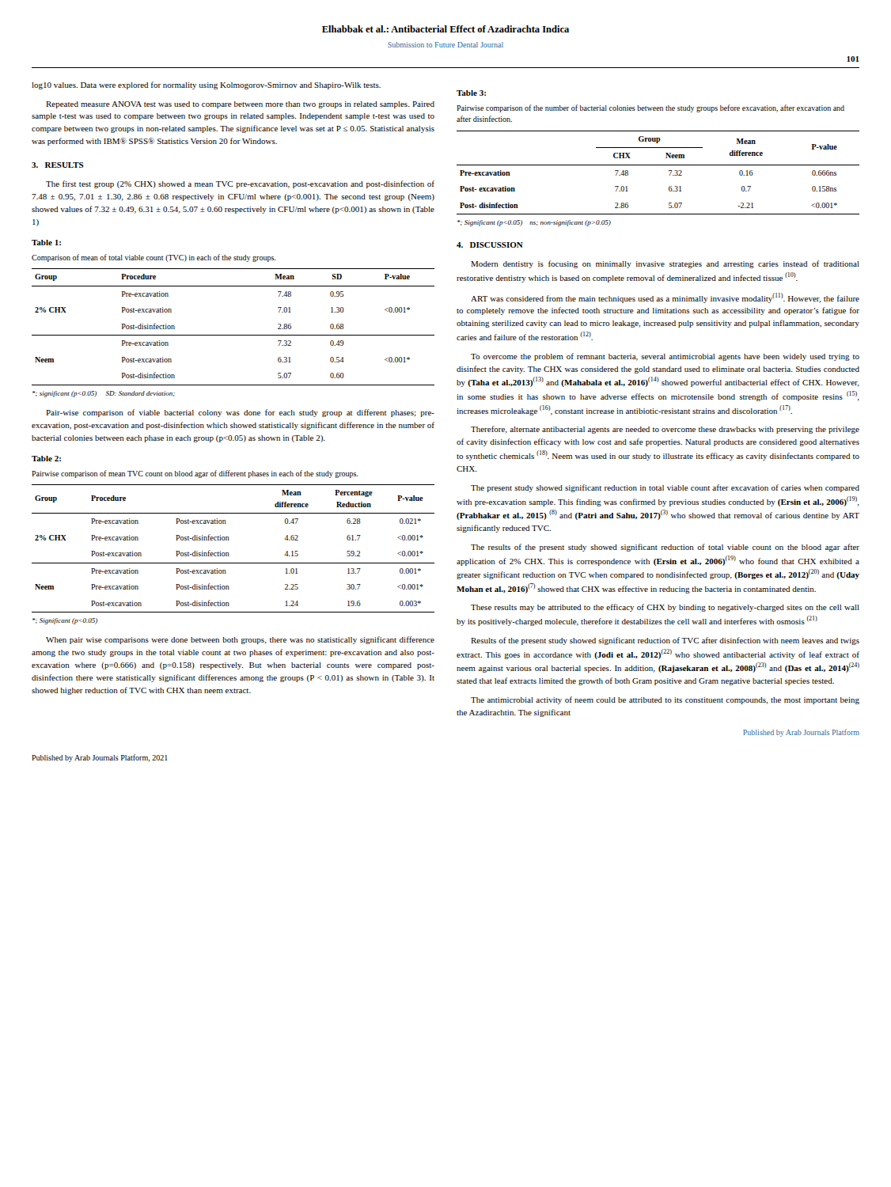Elhabbak et al.: Antibacterial Effect of Azadirachta Indica
Submission to Future Dental Journal
101
log10 values. Data were explored for normality using Kolmogorov-Smirnov and Shapiro-Wilk tests.
Repeated measure ANOVA test was used to compare between more than two groups in related samples. Paired sample t-test was used to compare between two groups in related samples. Independent sample t-test was used to compare between two groups in non-related samples. The significance level was set at P ≤ 0.05. Statistical analysis was performed with IBM® SPSS® Statistics Version 20 for Windows.
3. RESULTS
The first test group (2% CHX) showed a mean TVC pre-excavation, post-excavation and post-disinfection of 7.48 ± 0.95, 7.01 ± 1.30, 2.86 ± 0.68 respectively in CFU/ml where (p<0.001). The second test group (Neem) showed values of 7.32 ± 0.49, 6.31 ± 0.54, 5.07 ± 0.60 respectively in CFU/ml where (p<0.001) as shown in (Table 1)
Table 1:
Comparison of mean of total viable count (TVC) in each of the study groups.
| Group | Procedure | Mean | SD | P-value |
| --- | --- | --- | --- | --- |
| 2% CHX | Pre-excavation | 7.48 | 0.95 | <0.001* |
| Post-excavation | 7.01 | 1.30 |
| Post-disinfection | 2.86 | 0.68 |
| Neem | Pre-excavation | 7.32 | 0.49 | <0.001* |
| Post-excavation | 6.31 | 0.54 |
| Post-disinfection | 5.07 | 0.60 |
*; significant (p<0.05) SD: Standard deviation;
Pair-wise comparison of viable bacterial colony was done for each study group at different phases; pre-excavation, post-excavation and post-disinfection which showed statistically significant difference in the number of bacterial colonies between each phase in each group (p<0.05) as shown in (Table 2).
Table 2:
Pairwise comparison of mean TVC count on blood agar of different phases in each of the study groups.
| Group | Procedure | Mean difference | Percentage Reduction | P-value |
| --- | --- | --- | --- | --- |
| 2% CHX | Pre-excavation | Post-excavation | 0.47 | 6.28 | 0.021* |
| Pre-excavation | Post-disinfection | 4.62 | 61.7 | <0.001* |
| Post-excavation | Post-disinfection | 4.15 | 59.2 | <0.001* |
| Neem | Pre-excavation | Post-excavation | 1.01 | 13.7 | 0.001* |
| Pre-excavation | Post-disinfection | 2.25 | 30.7 | <0.001* |
| Post-excavation | Post-disinfection | 1.24 | 19.6 | 0.003* |
*; Significant (p<0.05)
When pair wise comparisons were done between both groups, there was no statistically significant difference among the two study groups in the total viable count at two phases of experiment: pre-excavation and also post-excavation where (p=0.666) and (p=0.158) respectively. But when bacterial counts were compared post-disinfection there were statistically significant differences among the groups (P < 0.01) as shown in (Table 3). It showed higher reduction of TVC with CHX than neem extract.
Table 3:
Pairwise comparison of the number of bacterial colonies between the study groups before excavation, after excavation and after disinfection.
| | Group | Mean difference | P-value |
| --- | --- | --- | --- |
| | CHX | Neem |
| Pre-excavation | 7.48 | 7.32 | 0.16 | 0.666ns |
| Post- excavation | 7.01 | 6.31 | 0.7 | 0.158ns |
| Post- disinfection | 2.86 | 5.07 | -2.21 | <0.001* |
*; Significant (p<0.05) ns; non-significant (p>0.05)
4. DISCUSSION
Modern dentistry is focusing on minimally invasive strategies and arresting caries instead of traditional restorative dentistry which is based on complete removal of demineralized and infected tissue (10).
ART was considered from the main techniques used as a minimally invasive modality(11). However, the failure to completely remove the infected tooth structure and limitations such as accessibility and operator’s fatigue for obtaining sterilized cavity can lead to micro leakage, increased pulp sensitivity and pulpal inflammation, secondary caries and failure of the restoration (12).
To overcome the problem of remnant bacteria, several antimicrobial agents have been widely used trying to disinfect the cavity. The CHX was considered the gold standard used to eliminate oral bacteria. Studies conducted by (Taha et al.,2013)(13) and (Mahabala et al., 2016)(14) showed powerful antibacterial effect of CHX. However, in some studies it has shown to have adverse effects on microtensile bond strength of composite resins (15), increases microleakage (16), constant increase in antibiotic-resistant strains and discoloration (17).
Therefore, alternate antibacterial agents are needed to overcome these drawbacks with preserving the privilege of cavity disinfection efficacy with low cost and safe properties. Natural products are considered good alternatives to synthetic chemicals (18). Neem was used in our study to illustrate its efficacy as cavity disinfectants compared to CHX.
The present study showed significant reduction in total viable count after excavation of caries when compared with pre-excavation sample. This finding was confirmed by previous studies conducted by (Ersin et al., 2006)(19), (Prabhakar et al., 2015) (8) and (Patri and Sahu, 2017)(3) who showed that removal of carious dentine by ART significantly reduced TVC.
The results of the present study showed significant reduction of total viable count on the blood agar after application of 2% CHX. This is correspondence with (Ersin et al., 2006)(19) who found that CHX exhibited a greater significant reduction on TVC when compared to nondisinfected group, (Borges et al., 2012)(20) and (Uday Mohan et al., 2016)(7) showed that CHX was effective in reducing the bacteria in contaminated dentin.
These results may be attributed to the efficacy of CHX by binding to negatively-charged sites on the cell wall by its positively-charged molecule, therefore it destabilizes the cell wall and interferes with osmosis (21)
Results of the present study showed significant reduction of TVC after disinfection with neem leaves and twigs extract. This goes in accordance with (Jodi et al., 2012)(22) who showed antibacterial activity of leaf extract of neem against various oral bacterial species. In addition, (Rajasekaran et al., 2008)(23) and (Das et al., 2014)(24) stated that leaf extracts limited the growth of both Gram positive and Gram negative bacterial species tested.
The antimicrobial activity of neem could be attributed to its constituent compounds, the most important being the Azadirachtin. The significant
Published by Arab Journals Platform
Published by Arab Journals Platform, 2021